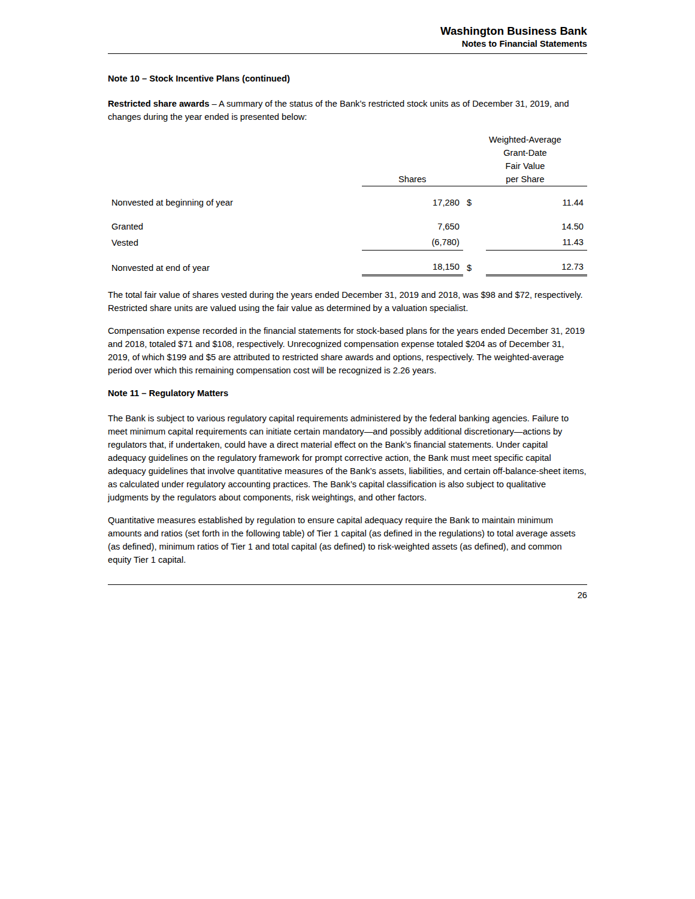Washington Business Bank
Notes to Financial Statements
Note 10 – Stock Incentive Plans (continued)
Restricted share awards – A summary of the status of the Bank’s restricted stock units as of December 31, 2019, and changes during the year ended is presented below:
| | | Weighted-Average Grant-Date Fair Value |
| --- | --- | --- |
| | Shares | per Share |
| Nonvested at beginning of year | 17,280 | $ | 11.44 |
| Granted | 7,650 | | 14.50 |
| Vested | (6,780) | | 11.43 |
| Nonvested at end of year | 18,150 | $ | 12.73 |
The total fair value of shares vested during the years ended December 31, 2019 and 2018, was $98 and $72, respectively. Restricted share units are valued using the fair value as determined by a valuation specialist.
Compensation expense recorded in the financial statements for stock-based plans for the years ended December 31, 2019 and 2018, totaled $71 and $108, respectively. Unrecognized compensation expense totaled $204 as of December 31, 2019, of which $199 and $5 are attributed to restricted share awards and options, respectively. The weighted-average period over which this remaining compensation cost will be recognized is 2.26 years.
Note 11 – Regulatory Matters
The Bank is subject to various regulatory capital requirements administered by the federal banking agencies. Failure to meet minimum capital requirements can initiate certain mandatory—and possibly additional discretionary—actions by regulators that, if undertaken, could have a direct material effect on the Bank’s financial statements. Under capital adequacy guidelines on the regulatory framework for prompt corrective action, the Bank must meet specific capital adequacy guidelines that involve quantitative measures of the Bank’s assets, liabilities, and certain off-balance-sheet items, as calculated under regulatory accounting practices. The Bank’s capital classification is also subject to qualitative judgments by the regulators about components, risk weightings, and other factors.
Quantitative measures established by regulation to ensure capital adequacy require the Bank to maintain minimum amounts and ratios (set forth in the following table) of Tier 1 capital (as defined in the regulations) to total average assets (as defined), minimum ratios of Tier 1 and total capital (as defined) to risk-weighted assets (as defined), and common equity Tier 1 capital.
26